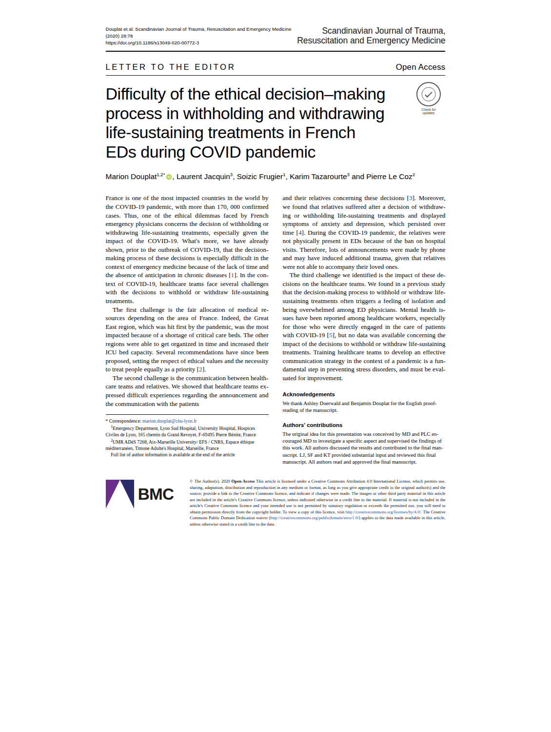Douplat et al. Scandinavian Journal of Trauma, Resuscitation and Emergency Medicine
(2020) 28:78
https://doi.org/10.1186/s13049-020-00772-3
Scandinavian Journal of Trauma,
Resuscitation and Emergency Medicine
LETTER TO THE EDITOR
Open Access
Check for
updates
Difficulty of the ethical decision–making process in withholding and withdrawing life-sustaining treatments in French EDs during COVID pandemic
Marion Douplat1,2* , Laurent Jacquin3, Soizic Frugier1, Karim Tazarourte3 and Pierre Le Coz2
France is one of the most impacted countries in the world by the COVID-19 pandemic, with more than 170, 000 confirmed cases. Thus, one of the ethical dilemmas faced by French emergency physicians concerns the decision of withholding or withdrawing life-sustaining treatments, especially given the impact of the COVID-19. What's more, we have already shown, prior to the outbreak of COVID-19, that the decision-making process of these decisions is especially difficult in the context of emergency medicine because of the lack of time and the absence of anticipation in chronic diseases [1]. In the context of COVID-19, healthcare teams face several challenges with the decisions to withhold or withdraw life-sustaining treatments.
The first challenge is the fair allocation of medical resources depending on the area of France. Indeed, the Great East region, which was hit first by the pandemic, was the most impacted because of a shortage of critical care beds. The other regions were able to get organized in time and increased their ICU bed capacity. Several recommendations have since been proposed, setting the respect of ethical values and the necessity to treat people equally as a priority [2].
The second challenge is the communication between healthcare teams and relatives. We showed that healthcare teams expressed difficult experiences regarding the announcement and the communication with the patients
* Correspondence: marion.douplat@chu-lyon.fr
1Emergency Department, Lyon Sud Hospital, University Hospital, Hospices Civiles de Lyon, 165 chemin du Grand Revoyet, F-69495 Pierre Bénite, France
2UMR ADéS 7268, Aix-Marseille University/ EFS / CNRS, Espace éthique méditerranéen, Timone Adulte's Hospital, Marseille, France
Full list of author information is available at the end of the article
and their relatives concerning these decisions [3]. Moreover, we found that relatives suffered after a decision of withdrawing or withholding life-sustaining treatments and displayed symptoms of anxiety and depression, which persisted over time [4]. During the COVID-19 pandemic, the relatives were not physically present in EDs because of the ban on hospital visits. Therefore, lots of announcements were made by phone and may have induced additional trauma, given that relatives were not able to accompany their loved ones.
The third challenge we identified is the impact of these decisions on the healthcare teams. We found in a previous study that the decision-making process to withhold or withdraw life-sustaining treatments often triggers a feeling of isolation and being overwhelmed among ED physicians. Mental health issues have been reported among healthcare workers, especially for those who were directly engaged in the care of patients with COVID-19 [5], but no data was available concerning the impact of the decisions to withhold or withdraw life-sustaining treatments. Training healthcare teams to develop an effective communication strategy in the context of a pandemic is a fundamental step in preventing stress disorders, and must be evaluated for improvement.
Acknowledgements
We thank Ashley Doerwald and Benjamin Douplat for the English proofreading of the manuscript.
Authors' contributions
The original idea for this presentation was conceived by MD and PLC encouraged MD to investigate a specific aspect and supervised the findings of this work. All authors discussed the results and contributed to the final manuscript. LJ, SF and KT provided substantial input and reviewed this final manuscript. All authors read and approved the final manuscript.
BMC
© The Author(s). 2020 Open Access This article is licensed under a Creative Commons Attribution 4.0 International License, which permits use, sharing, adaptation, distribution and reproduction in any medium or format, as long as you give appropriate credit to the original author(s) and the source, provide a link to the Creative Commons licence, and indicate if changes were made. The images or other third party material in this article are included in the article's Creative Commons licence, unless indicated otherwise in a credit line to the material. If material is not included in the article's Creative Commons licence and your intended use is not permitted by statutory regulation or exceeds the permitted use, you will need to obtain permission directly from the copyright holder. To view a copy of this licence, visit http://creativecommons.org/licenses/by/4.0/. The Creative Commons Public Domain Dedication waiver (http://creativecommons.org/publicdomain/zero/1.0/) applies to the data made available in this article, unless otherwise stated in a credit line to the data.